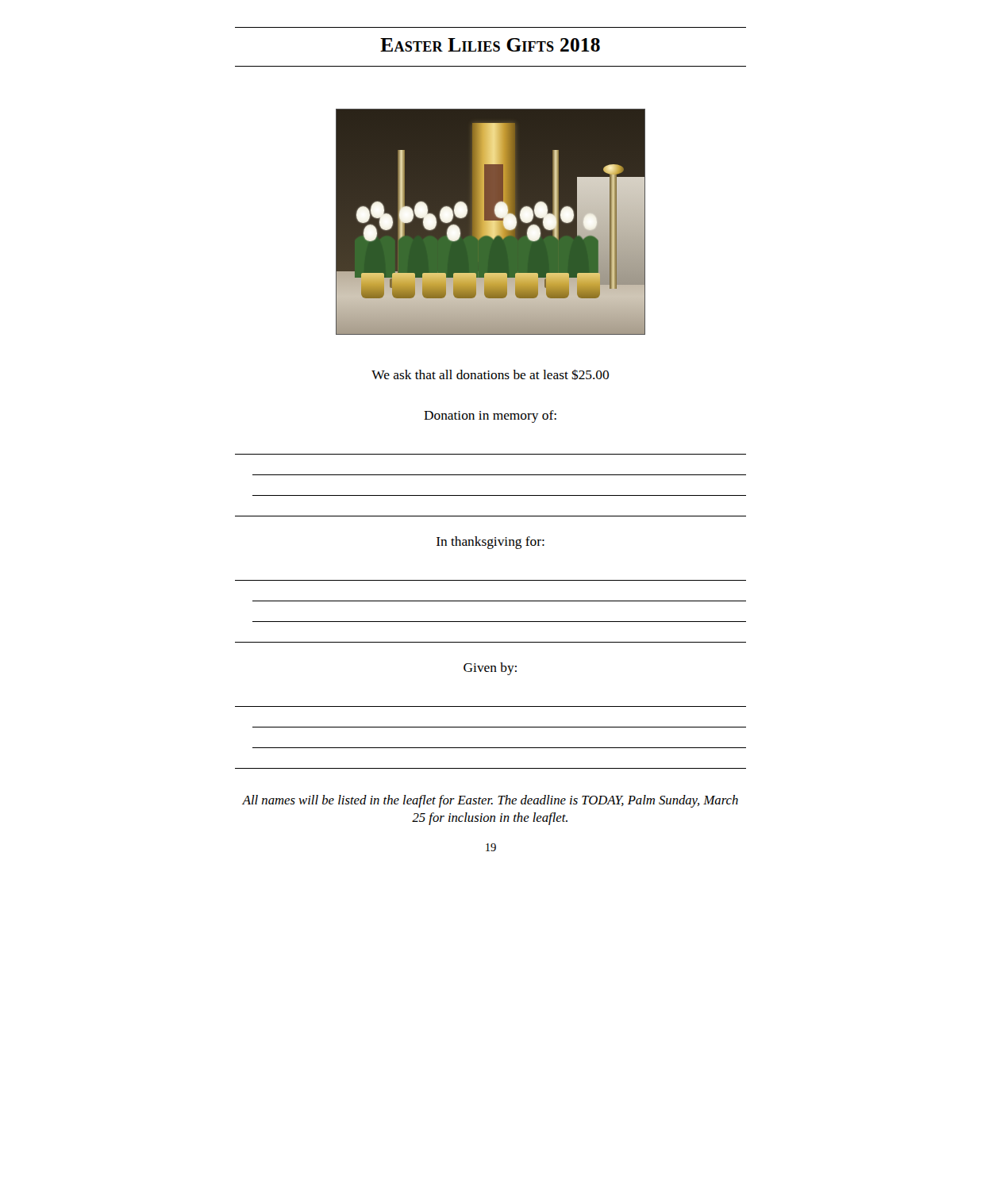Easter Lilies Gifts 2018
We ask that all donations be at least $25.00
Donation in memory of:
In thanksgiving for:
Given by:
All names will be listed in the leaflet for Easter. The deadline is TODAY, Palm Sunday, March 25 for inclusion in the leaflet.
19